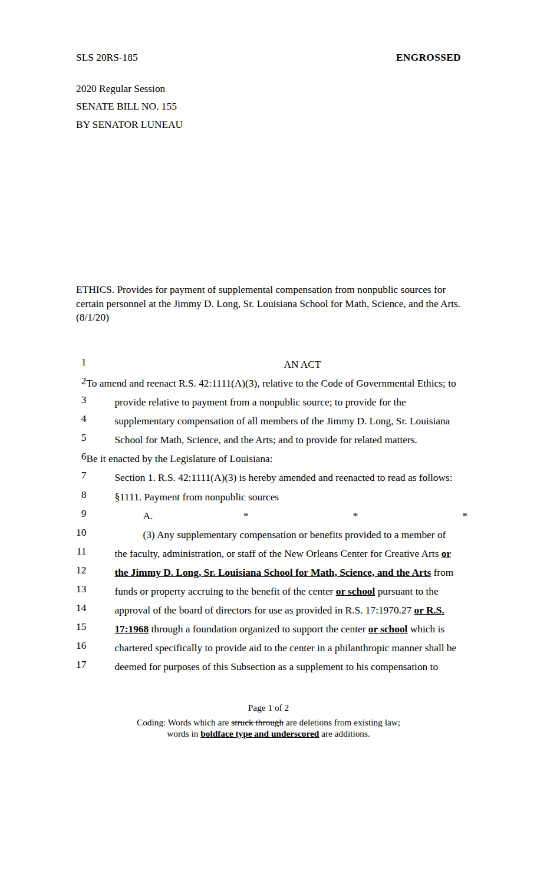SLS 20RS-185
ENGROSSED
2020 Regular Session
SENATE BILL NO. 155
BY SENATOR LUNEAU
ETHICS. Provides for payment of supplemental compensation from nonpublic sources for certain personnel at the Jimmy D. Long, Sr. Louisiana School for Math, Science, and the Arts. (8/1/20)
| 1 | AN ACT |
| 2 | To amend and reenact R.S. 42:1111(A)(3), relative to the Code of Governmental Ethics; to |
| 3 | provide relative to payment from a nonpublic source; to provide for the |
| 4 | supplementary compensation of all members of the Jimmy D. Long, Sr. Louisiana |
| 5 | School for Math, Science, and the Arts; and to provide for related matters. |
| 6 | Be it enacted by the Legislature of Louisiana: |
| 7 | Section 1. R.S. 42:1111(A)(3) is hereby amended and reenacted to read as follows: |
| 8 | §1111. Payment from nonpublic sources |
| 9 | A. * * * |
| 10 | (3) Any supplementary compensation or benefits provided to a member of |
| 11 | the faculty, administration, or staff of the New Orleans Center for Creative Arts or |
| 12 | the Jimmy D. Long, Sr. Louisiana School for Math, Science, and the Arts from |
| 13 | funds or property accruing to the benefit of the center or school pursuant to the |
| 14 | approval of the board of directors for use as provided in R.S. 17:1970.27 or R.S. |
| 15 | 17:1968 through a foundation organized to support the center or school which is |
| 16 | chartered specifically to provide aid to the center in a philanthropic manner shall be |
| 17 | deemed for purposes of this Subsection as a supplement to his compensation to |
Page 1 of 2
Coding: Words which are struck through are deletions from existing law;
words in boldface type and underscored are additions.